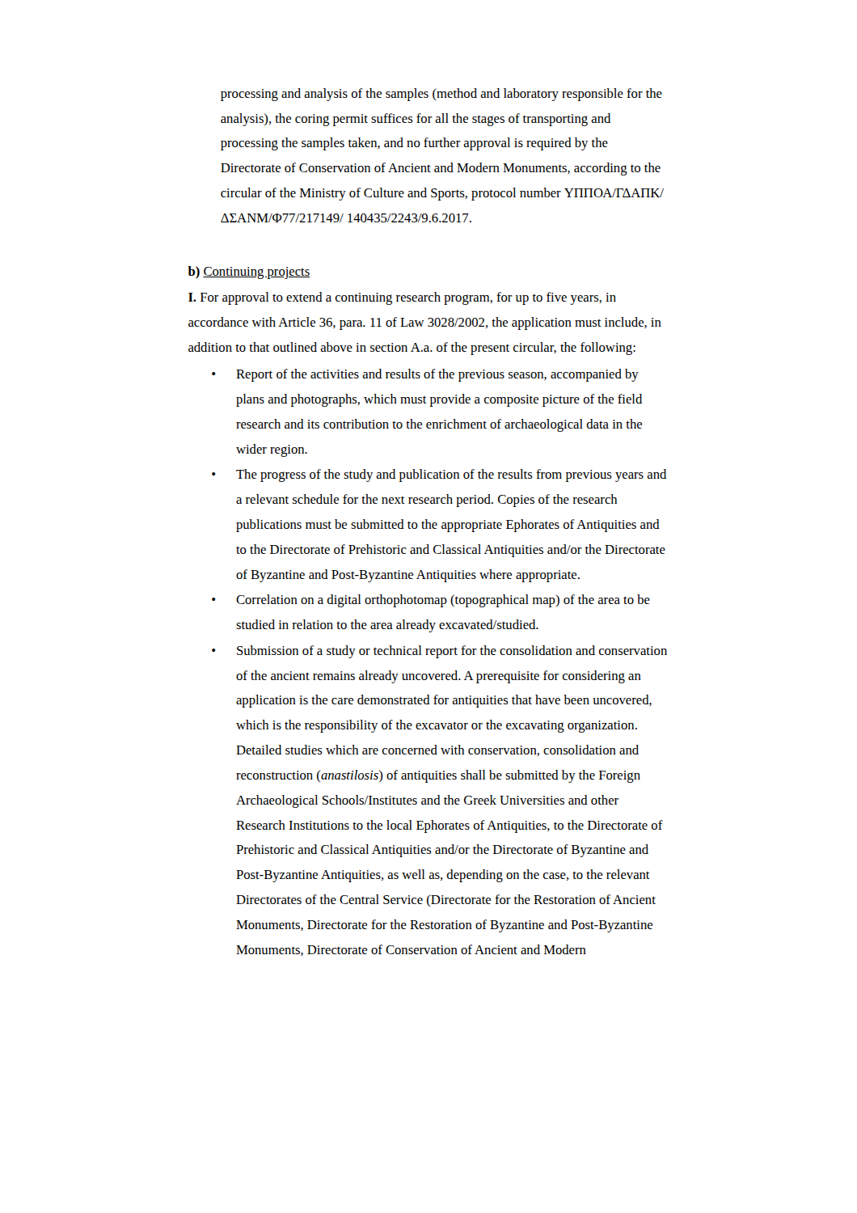processing and analysis of the samples (method and laboratory responsible for the analysis), the coring permit suffices for all the stages of transporting and processing the samples taken, and no further approval is required by the Directorate of Conservation of Ancient and Modern Monuments, according to the circular of the Ministry of Culture and Sports, protocol number ΥΠΠΟΑ/ΓΔΑΠΚ/ΔΣΑΝΜ/Φ77/217149/ 140435/2243/9.6.2017.
b) Continuing projects
I. For approval to extend a continuing research program, for up to five years, in accordance with Article 36, para. 11 of Law 3028/2002, the application must include, in addition to that outlined above in section A.a. of the present circular, the following:
Report of the activities and results of the previous season, accompanied by plans and photographs, which must provide a composite picture of the field research and its contribution to the enrichment of archaeological data in the wider region.
The progress of the study and publication of the results from previous years and a relevant schedule for the next research period. Copies of the research publications must be submitted to the appropriate Ephorates of Antiquities and to the Directorate of Prehistoric and Classical Antiquities and/or the Directorate of Byzantine and Post-Byzantine Antiquities where appropriate.
Correlation on a digital orthophotomap (topographical map) of the area to be studied in relation to the area already excavated/studied.
Submission of a study or technical report for the consolidation and conservation of the ancient remains already uncovered. A prerequisite for considering an application is the care demonstrated for antiquities that have been uncovered, which is the responsibility of the excavator or the excavating organization. Detailed studies which are concerned with conservation, consolidation and reconstruction (anastilosis) of antiquities shall be submitted by the Foreign Archaeological Schools/Institutes and the Greek Universities and other Research Institutions to the local Ephorates of Antiquities, to the Directorate of Prehistoric and Classical Antiquities and/or the Directorate of Byzantine and Post-Byzantine Antiquities, as well as, depending on the case, to the relevant Directorates of the Central Service (Directorate for the Restoration of Ancient Monuments, Directorate for the Restoration of Byzantine and Post-Byzantine Monuments, Directorate of Conservation of Ancient and Modern